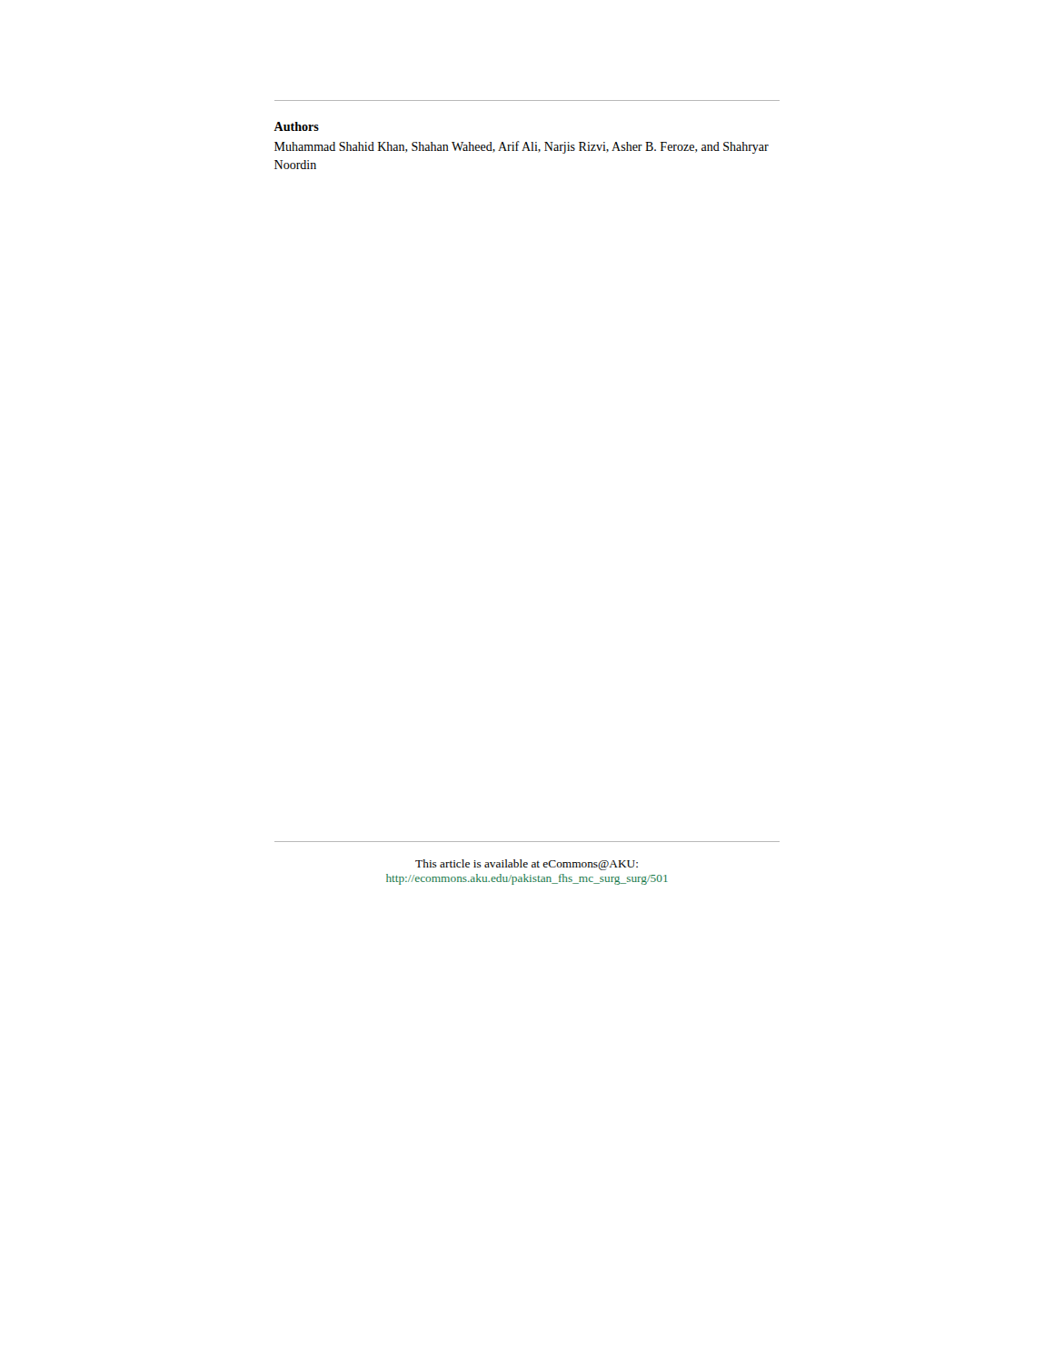Authors
Muhammad Shahid Khan, Shahan Waheed, Arif Ali, Narjis Rizvi, Asher B. Feroze, and Shahryar Noordin
This article is available at eCommons@AKU: http://ecommons.aku.edu/pakistan_fhs_mc_surg_surg/501